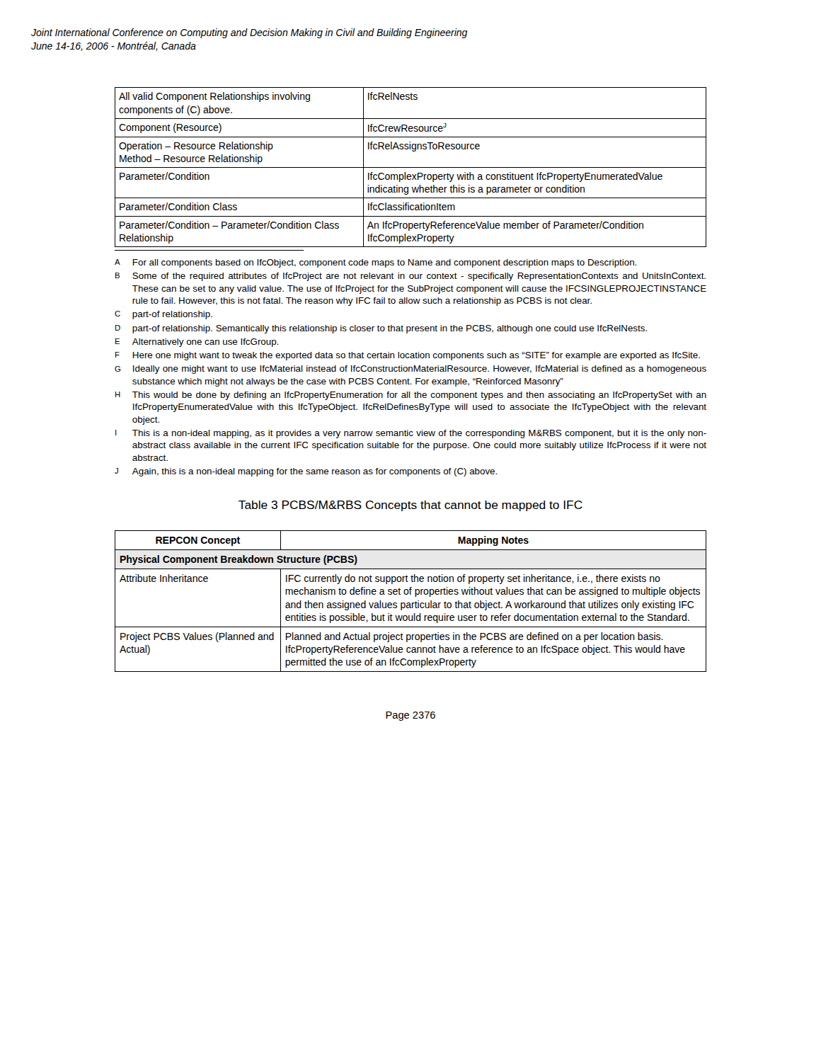Joint International Conference on Computing and Decision Making in Civil and Building Engineering
June 14-16, 2006 - Montréal, Canada
| All valid Component Relationships involving components of (C) above. | IfcRelNests |
| Component (Resource) | IfcCrewResource J |
| Operation – Resource Relationship Method – Resource Relationship | IfcRelAssignsToResource |
| Parameter/Condition | IfcComplexProperty with a constituent IfcPropertyEnumeratedValue indicating whether this is a parameter or condition |
| Parameter/Condition Class | IfcClassificationItem |
| Parameter/Condition – Parameter/Condition Class Relationship | An IfcPropertyReferenceValue member of Parameter/Condition IfcComplexProperty |
A
For all components based on IfcObject, component code maps to Name and component description maps to Description.
B
Some of the required attributes of IfcProject are not relevant in our context - specifically RepresentationContexts and UnitsInContext. These can be set to any valid value. The use of IfcProject for the SubProject component will cause the IFCSINGLEPROJECTINSTANCE rule to fail. However, this is not fatal. The reason why IFC fail to allow such a relationship as PCBS is not clear.
C
part-of relationship.
D
part-of relationship. Semantically this relationship is closer to that present in the PCBS, although one could use IfcRelNests.
E
Alternatively one can use IfcGroup.
F
Here one might want to tweak the exported data so that certain location components such as “SITE” for example are exported as IfcSite.
G
Ideally one might want to use IfcMaterial instead of IfcConstructionMaterialResource. However, IfcMaterial is defined as a homogeneous substance which might not always be the case with PCBS Content. For example, “Reinforced Masonry”
H
This would be done by defining an IfcPropertyEnumeration for all the component types and then associating an IfcPropertySet with an IfcPropertyEnumeratedValue with this IfcTypeObject. IfcRelDefinesByType will used to associate the IfcTypeObject with the relevant object.
I
This is a non-ideal mapping, as it provides a very narrow semantic view of the corresponding M&RBS component, but it is the only non-abstract class available in the current IFC specification suitable for the purpose. One could more suitably utilize IfcProcess if it were not abstract.
J
Again, this is a non-ideal mapping for the same reason as for components of (C) above.
Table 3 PCBS/M&RBS Concepts that cannot be mapped to IFC
| REPCON Concept | Mapping Notes |
| --- | --- |
| Physical Component Breakdown Structure (PCBS) |
| Attribute Inheritance | IFC currently do not support the notion of property set inheritance, i.e., there exists no mechanism to define a set of properties without values that can be assigned to multiple objects and then assigned values particular to that object. A workaround that utilizes only existing IFC entities is possible, but it would require user to refer documentation external to the Standard. |
| Project PCBS Values (Planned and Actual) | Planned and Actual project properties in the PCBS are defined on a per location basis. IfcPropertyReferenceValue cannot have a reference to an IfcSpace object. This would have permitted the use of an IfcComplexProperty |
Page 2376